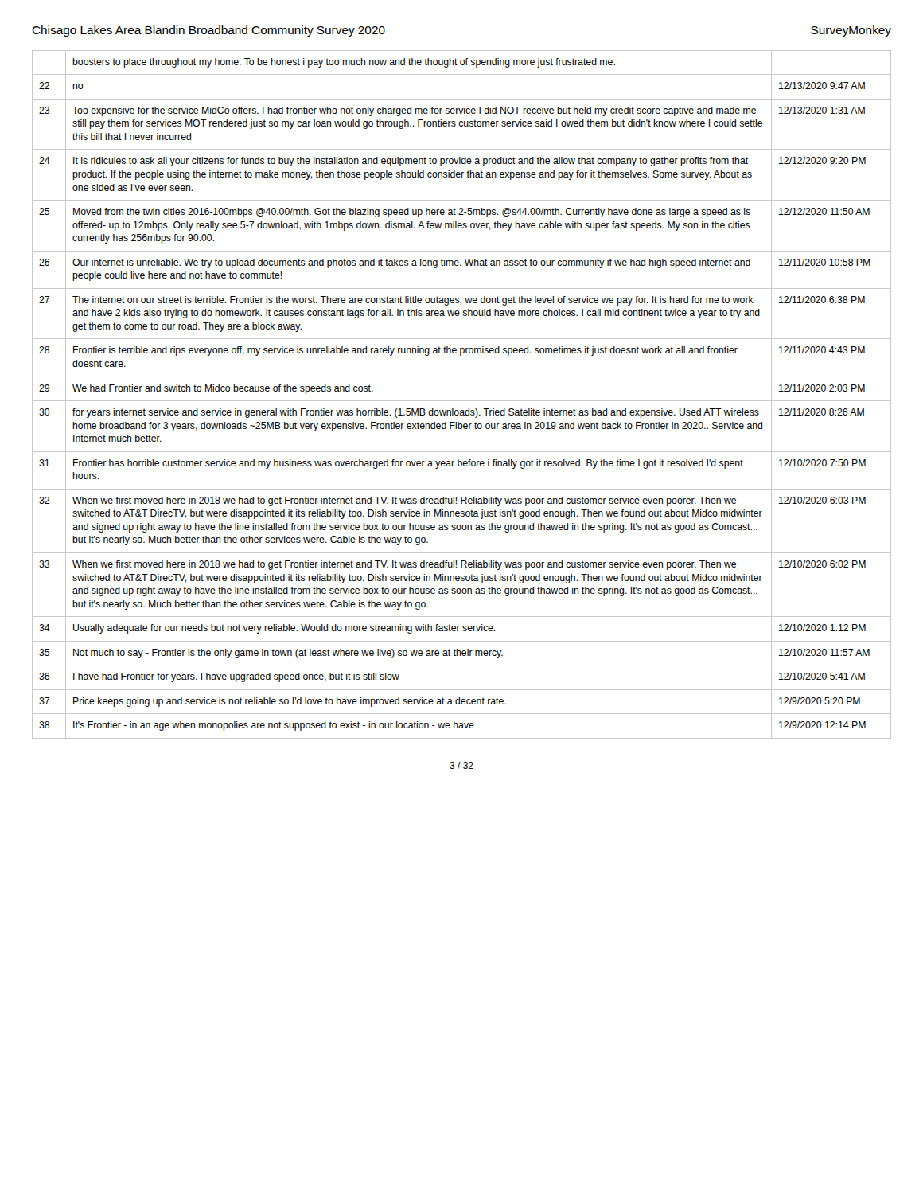Chisago Lakes Area Blandin Broadband Community Survey 2020
SurveyMonkey
| | boosters to place throughout my home. To be honest i pay too much now and the thought of spending more just frustrated me. | |
| 22 | no | 12/13/2020 9:47 AM |
| 23 | Too expensive for the service MidCo offers. I had frontier who not only charged me for service I did NOT receive but held my credit score captive and made me still pay them for services MOT rendered just so my car loan would go through.. Frontiers customer service said I owed them but didn't know where I could settle this bill that I never incurred | 12/13/2020 1:31 AM |
| 24 | It is ridicules to ask all your citizens for funds to buy the installation and equipment to provide a product and the allow that company to gather profits from that product. If the people using the internet to make money, then those people should consider that an expense and pay for it themselves. Some survey. About as one sided as I've ever seen. | 12/12/2020 9:20 PM |
| 25 | Moved from the twin cities 2016-100mbps @40.00/mth. Got the blazing speed up here at 2-5mbps. @s44.00/mth. Currently have done as large a speed as is offered- up to 12mbps. Only really see 5-7 download, with 1mbps down. dismal. A few miles over, they have cable with super fast speeds. My son in the cities currently has 256mbps for 90.00. | 12/12/2020 11:50 AM |
| 26 | Our internet is unreliable. We try to upload documents and photos and it takes a long time. What an asset to our community if we had high speed internet and people could live here and not have to commute! | 12/11/2020 10:58 PM |
| 27 | The internet on our street is terrible. Frontier is the worst. There are constant little outages, we dont get the level of service we pay for. It is hard for me to work and have 2 kids also trying to do homework. It causes constant lags for all. In this area we should have more choices. I call mid continent twice a year to try and get them to come to our road. They are a block away. | 12/11/2020 6:38 PM |
| 28 | Frontier is terrible and rips everyone off, my service is unreliable and rarely running at the promised speed. sometimes it just doesnt work at all and frontier doesnt care. | 12/11/2020 4:43 PM |
| 29 | We had Frontier and switch to Midco because of the speeds and cost. | 12/11/2020 2:03 PM |
| 30 | for years internet service and service in general with Frontier was horrible. (1.5MB downloads). Tried Satelite internet as bad and expensive. Used ATT wireless home broadband for 3 years, downloads ~25MB but very expensive. Frontier extended Fiber to our area in 2019 and went back to Frontier in 2020.. Service and Internet much better. | 12/11/2020 8:26 AM |
| 31 | Frontier has horrible customer service and my business was overcharged for over a year before i finally got it resolved. By the time I got it resolved I'd spent hours. | 12/10/2020 7:50 PM |
| 32 | When we first moved here in 2018 we had to get Frontier internet and TV. It was dreadful! Reliability was poor and customer service even poorer. Then we switched to AT&T DirecTV, but were disappointed it its reliability too. Dish service in Minnesota just isn't good enough. Then we found out about Midco midwinter and signed up right away to have the line installed from the service box to our house as soon as the ground thawed in the spring. It's not as good as Comcast... but it's nearly so. Much better than the other services were. Cable is the way to go. | 12/10/2020 6:03 PM |
| 33 | When we first moved here in 2018 we had to get Frontier internet and TV. It was dreadful! Reliability was poor and customer service even poorer. Then we switched to AT&T DirecTV, but were disappointed it its reliability too. Dish service in Minnesota just isn't good enough. Then we found out about Midco midwinter and signed up right away to have the line installed from the service box to our house as soon as the ground thawed in the spring. It's not as good as Comcast... but it's nearly so. Much better than the other services were. Cable is the way to go. | 12/10/2020 6:02 PM |
| 34 | Usually adequate for our needs but not very reliable. Would do more streaming with faster service. | 12/10/2020 1:12 PM |
| 35 | Not much to say - Frontier is the only game in town (at least where we live) so we are at their mercy. | 12/10/2020 11:57 AM |
| 36 | I have had Frontier for years. I have upgraded speed once, but it is still slow | 12/10/2020 5:41 AM |
| 37 | Price keeps going up and service is not reliable so I'd love to have improved service at a decent rate. | 12/9/2020 5:20 PM |
| 38 | It's Frontier - in an age when monopolies are not supposed to exist - in our location - we have | 12/9/2020 12:14 PM |
3 / 32